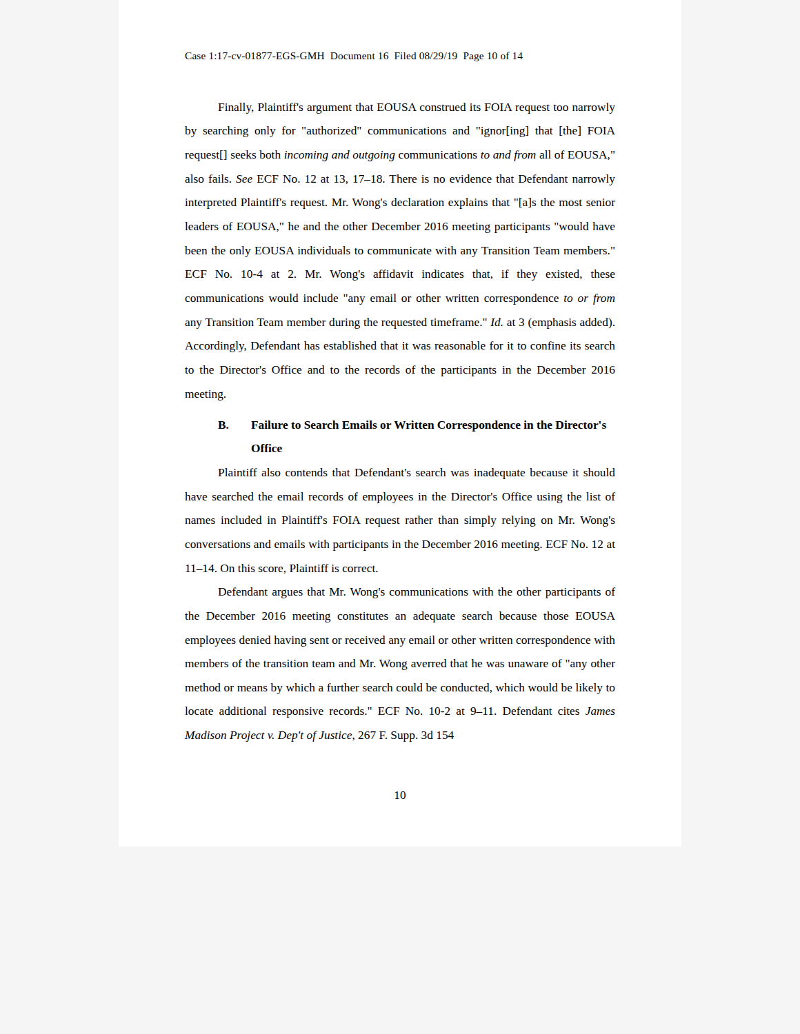Case 1:17-cv-01877-EGS-GMH Document 16 Filed 08/29/19 Page 10 of 14
Finally, Plaintiff's argument that EOUSA construed its FOIA request too narrowly by searching only for "authorized" communications and "ignor[ing] that [the] FOIA request[] seeks both incoming and outgoing communications to and from all of EOUSA," also fails. See ECF No. 12 at 13, 17–18. There is no evidence that Defendant narrowly interpreted Plaintiff's request. Mr. Wong's declaration explains that "[a]s the most senior leaders of EOUSA," he and the other December 2016 meeting participants "would have been the only EOUSA individuals to communicate with any Transition Team members." ECF No. 10-4 at 2. Mr. Wong's affidavit indicates that, if they existed, these communications would include "any email or other written correspondence to or from any Transition Team member during the requested timeframe." Id. at 3 (emphasis added). Accordingly, Defendant has established that it was reasonable for it to confine its search to the Director's Office and to the records of the participants in the December 2016 meeting.
B. Failure to Search Emails or Written Correspondence in the Director's Office
Plaintiff also contends that Defendant's search was inadequate because it should have searched the email records of employees in the Director's Office using the list of names included in Plaintiff's FOIA request rather than simply relying on Mr. Wong's conversations and emails with participants in the December 2016 meeting. ECF No. 12 at 11–14. On this score, Plaintiff is correct.
Defendant argues that Mr. Wong's communications with the other participants of the December 2016 meeting constitutes an adequate search because those EOUSA employees denied having sent or received any email or other written correspondence with members of the transition team and Mr. Wong averred that he was unaware of "any other method or means by which a further search could be conducted, which would be likely to locate additional responsive records." ECF No. 10-2 at 9–11. Defendant cites James Madison Project v. Dep't of Justice, 267 F. Supp. 3d 154
10